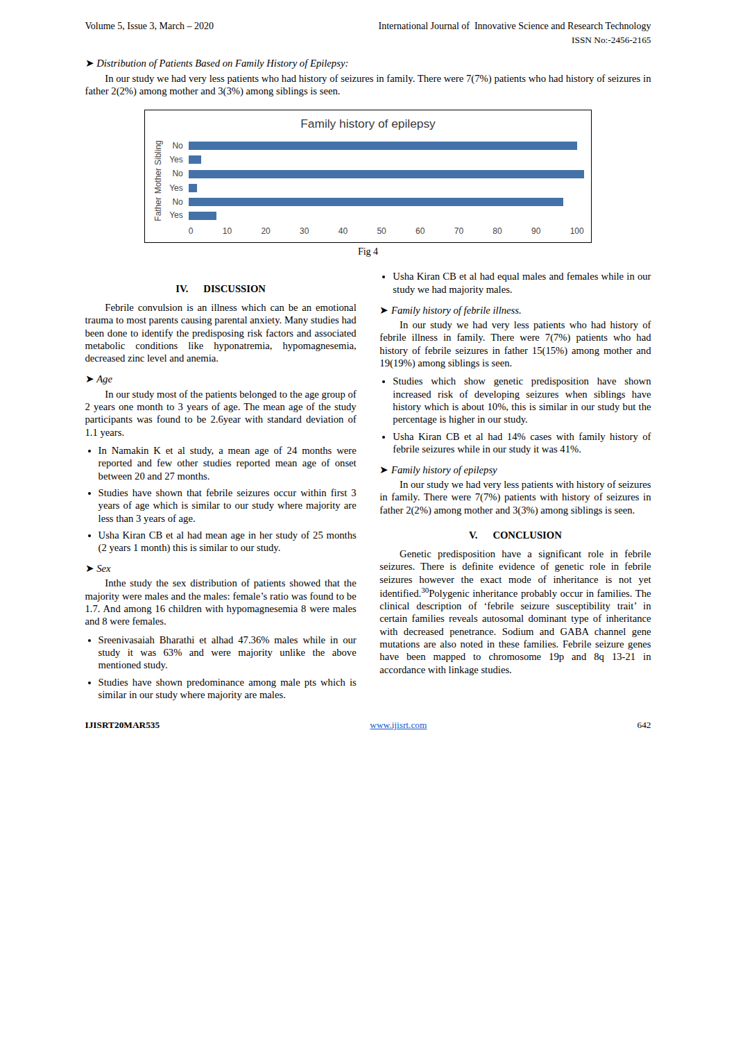Volume 5, Issue 3, March – 2020
International Journal of Innovative Science and Research Technology
ISSN No:-2456-2165
Distribution of Patients Based on Family History of Epilepsy:
In our study we had very less patients who had history of seizures in family. There were 7(7%) patients who had history of seizures in father 2(2%) among mother and 3(3%) among siblings is seen.
Family history of epilepsy
| Sibling | No | |
| Yes | |
| Mother | No | |
| Yes | |
| Father | No | |
| Yes | |
| | | 0 10 20 30 40 50 60 70 80 90 100 |
Fig 4
IV. DISCUSSION
Febrile convulsion is an illness which can be an emotional trauma to most parents causing parental anxiety. Many studies had been done to identify the predisposing risk factors and associated metabolic conditions like hyponatremia, hypomagnesemia, decreased zinc level and anemia.
Age
In our study most of the patients belonged to the age group of 2 years one month to 3 years of age. The mean age of the study participants was found to be 2.6year with standard deviation of 1.1 years.
In Namakin K et al study, a mean age of 24 months were reported and few other studies reported mean age of onset between 20 and 27 months.
Studies have shown that febrile seizures occur within first 3 years of age which is similar to our study where majority are less than 3 years of age.
Usha Kiran CB et al had mean age in her study of 25 months (2 years 1 month) this is similar to our study.
Sex
Inthe study the sex distribution of patients showed that the majority were males and the males: female’s ratio was found to be 1.7. And among 16 children with hypomagnesemia 8 were males and 8 were females.
Sreenivasaiah Bharathi et alhad 47.36% males while in our study it was 63% and were majority unlike the above mentioned study.
Studies have shown predominance among male pts which is similar in our study where majority are males.
Usha Kiran CB et al had equal males and females while in our study we had majority males.
Family history of febrile illness.
In our study we had very less patients who had history of febrile illness in family. There were 7(7%) patients who had history of febrile seizures in father 15(15%) among mother and 19(19%) among siblings is seen.
Studies which show genetic predisposition have shown increased risk of developing seizures when siblings have history which is about 10%, this is similar in our study but the percentage is higher in our study.
Usha Kiran CB et al had 14% cases with family history of febrile seizures while in our study it was 41%.
Family history of epilepsy
In our study we had very less patients with history of seizures in family. There were 7(7%) patients with history of seizures in father 2(2%) among mother and 3(3%) among siblings is seen.
V. CONCLUSION
Genetic predisposition have a significant role in febrile seizures. There is definite evidence of genetic role in febrile seizures however the exact mode of inheritance is not yet identified.30Polygenic inheritance probably occur in families. The clinical description of ‘febrile seizure susceptibility trait’ in certain families reveals autosomal dominant type of inheritance with decreased penetrance. Sodium and GABA channel gene mutations are also noted in these families. Febrile seizure genes have been mapped to chromosome 19p and 8q 13-21 in accordance with linkage studies.
IJISRT20MAR535
www.ijisrt.com
642